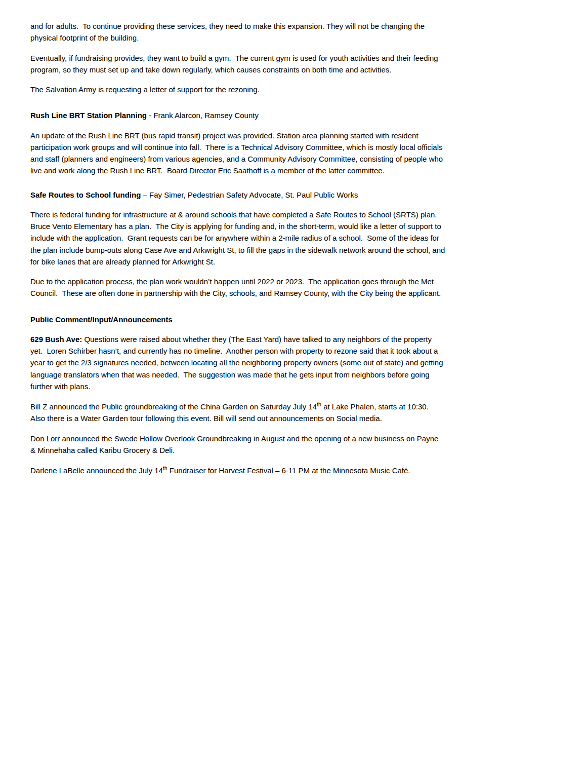and for adults. To continue providing these services, they need to make this expansion. They will not be changing the physical footprint of the building.
Eventually, if fundraising provides, they want to build a gym. The current gym is used for youth activities and their feeding program, so they must set up and take down regularly, which causes constraints on both time and activities.
The Salvation Army is requesting a letter of support for the rezoning.
Rush Line BRT Station Planning - Frank Alarcon, Ramsey County
An update of the Rush Line BRT (bus rapid transit) project was provided. Station area planning started with resident participation work groups and will continue into fall. There is a Technical Advisory Committee, which is mostly local officials and staff (planners and engineers) from various agencies, and a Community Advisory Committee, consisting of people who live and work along the Rush Line BRT. Board Director Eric Saathoff is a member of the latter committee.
Safe Routes to School funding – Fay Simer, Pedestrian Safety Advocate, St. Paul Public Works
There is federal funding for infrastructure at & around schools that have completed a Safe Routes to School (SRTS) plan. Bruce Vento Elementary has a plan. The City is applying for funding and, in the short-term, would like a letter of support to include with the application. Grant requests can be for anywhere within a 2-mile radius of a school. Some of the ideas for the plan include bump-outs along Case Ave and Arkwright St, to fill the gaps in the sidewalk network around the school, and for bike lanes that are already planned for Arkwright St.
Due to the application process, the plan work wouldn’t happen until 2022 or 2023. The application goes through the Met Council. These are often done in partnership with the City, schools, and Ramsey County, with the City being the applicant.
Public Comment/Input/Announcements
629 Bush Ave: Questions were raised about whether they (The East Yard) have talked to any neighbors of the property yet. Loren Schirber hasn’t, and currently has no timeline. Another person with property to rezone said that it took about a year to get the 2/3 signatures needed, between locating all the neighboring property owners (some out of state) and getting language translators when that was needed. The suggestion was made that he gets input from neighbors before going further with plans.
Bill Z announced the Public groundbreaking of the China Garden on Saturday July 14th at Lake Phalen, starts at 10:30. Also there is a Water Garden tour following this event. Bill will send out announcements on Social media.
Don Lorr announced the Swede Hollow Overlook Groundbreaking in August and the opening of a new business on Payne & Minnehaha called Karibu Grocery & Deli.
Darlene LaBelle announced the July 14th Fundraiser for Harvest Festival – 6-11 PM at the Minnesota Music Café.